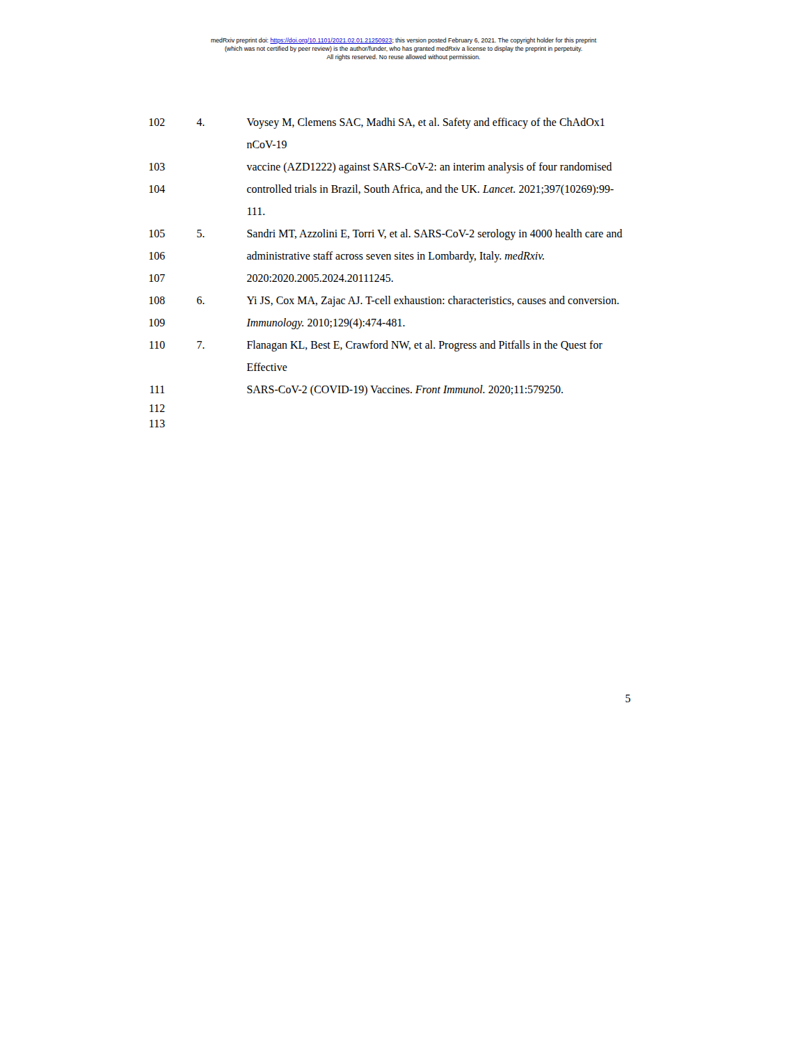medRxiv preprint doi: https://doi.org/10.1101/2021.02.01.21250923; this version posted February 6, 2021. The copyright holder for this preprint
(which was not certified by peer review) is the author/funder, who has granted medRxiv a license to display the preprint in perpetuity.
All rights reserved. No reuse allowed without permission.
102 4. Voysey M, Clemens SAC, Madhi SA, et al. Safety and efficacy of the ChAdOx1 nCoV-19
103 vaccine (AZD1222) against SARS-CoV-2: an interim analysis of four randomised
104 controlled trials in Brazil, South Africa, and the UK. Lancet. 2021;397(10269):99-111.
105 5. Sandri MT, Azzolini E, Torri V, et al. SARS-CoV-2 serology in 4000 health care and
106 administrative staff across seven sites in Lombardy, Italy. medRxiv.
107 2020:2020.2005.2024.20111245.
108 6. Yi JS, Cox MA, Zajac AJ. T-cell exhaustion: characteristics, causes and conversion.
109 Immunology. 2010;129(4):474-481.
110 7. Flanagan KL, Best E, Crawford NW, et al. Progress and Pitfalls in the Quest for Effective
111 SARS-CoV-2 (COVID-19) Vaccines. Front Immunol. 2020;11:579250.
112
113
5